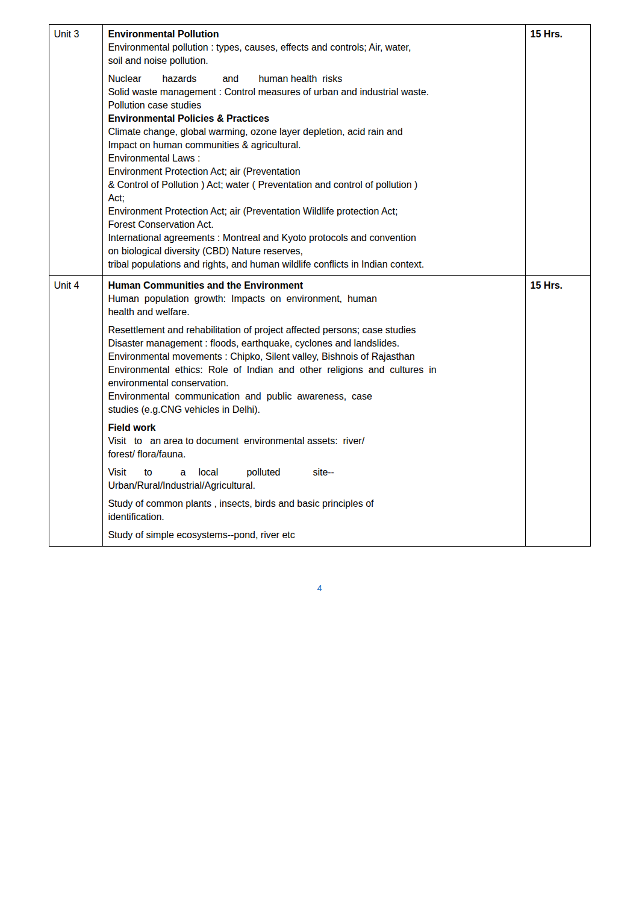| Unit 3 | Environmental Pollution Environmental pollution : types, causes, effects and controls; Air, water, soil and noise pollution. Nuclear hazards and human health risks Solid waste management : Control measures of urban and industrial waste. Pollution case studies Environmental Policies & Practices Climate change, global warming, ozone layer depletion, acid rain and Impact on human communities & agricultural. Environmental Laws : Environment Protection Act; air (Preventation & Control of Pollution ) Act; water ( Preventation and control of pollution ) Act; Environment Protection Act; air (Preventation Wildlife protection Act; Forest Conservation Act. International agreements : Montreal and Kyoto protocols and convention on biological diversity (CBD) Nature reserves, tribal populations and rights, and human wildlife conflicts in Indian context. | 15 Hrs. |
| Unit 4 | Human Communities and the Environment Human population growth: Impacts on environment, human health and welfare. Resettlement and rehabilitation of project affected persons; case studies Disaster management : floods, earthquake, cyclones and landslides. Environmental movements : Chipko, Silent valley, Bishnois of Rajasthan Environmental ethics: Role of Indian and other religions and cultures in environmental conservation. Environmental communication and public awareness, case studies (e.g.CNG vehicles in Delhi). Field work Visit to an area to document environmental assets: river/ forest/ flora/fauna. Visit to a local polluted site-- Urban/Rural/Industrial/Agricultural. Study of common plants , insects, birds and basic principles of identification. Study of simple ecosystems--pond, river etc | 15 Hrs. |
4